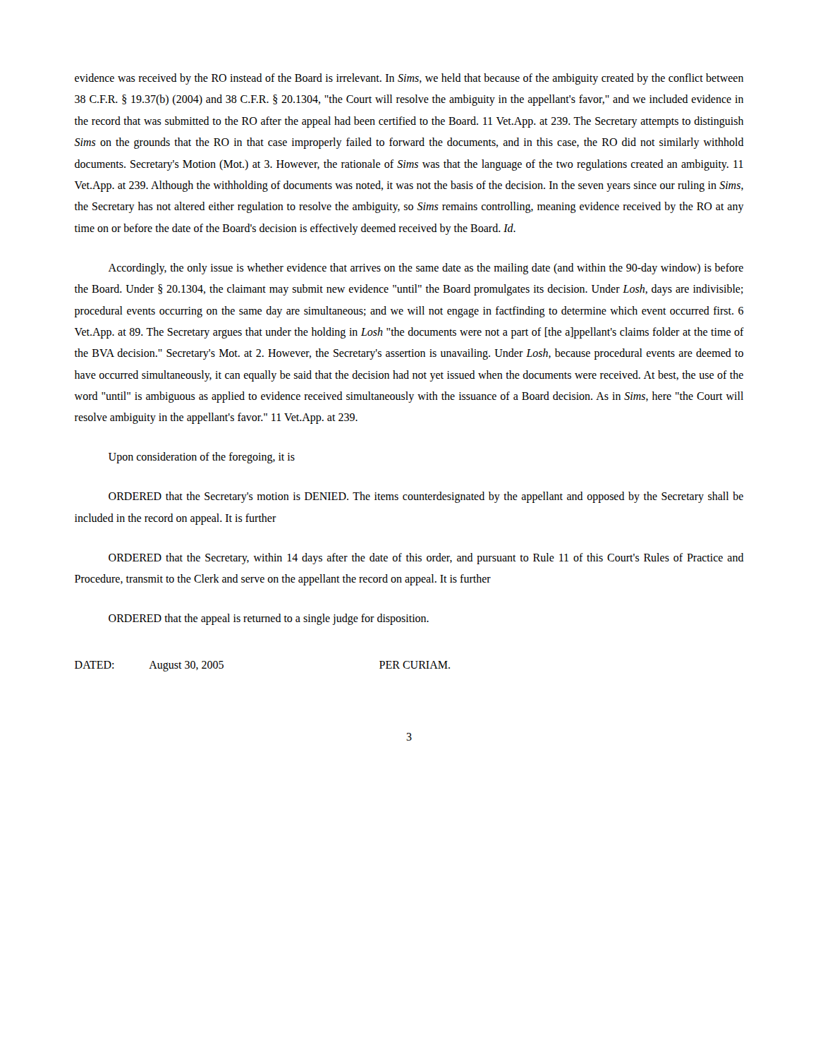evidence was received by the RO instead of the Board is irrelevant. In Sims, we held that because of the ambiguity created by the conflict between 38 C.F.R. § 19.37(b) (2004) and 38 C.F.R. § 20.1304, "the Court will resolve the ambiguity in the appellant's favor," and we included evidence in the record that was submitted to the RO after the appeal had been certified to the Board. 11 Vet.App. at 239. The Secretary attempts to distinguish Sims on the grounds that the RO in that case improperly failed to forward the documents, and in this case, the RO did not similarly withhold documents. Secretary's Motion (Mot.) at 3. However, the rationale of Sims was that the language of the two regulations created an ambiguity. 11 Vet.App. at 239. Although the withholding of documents was noted, it was not the basis of the decision. In the seven years since our ruling in Sims, the Secretary has not altered either regulation to resolve the ambiguity, so Sims remains controlling, meaning evidence received by the RO at any time on or before the date of the Board's decision is effectively deemed received by the Board. Id.
Accordingly, the only issue is whether evidence that arrives on the same date as the mailing date (and within the 90-day window) is before the Board. Under § 20.1304, the claimant may submit new evidence "until" the Board promulgates its decision. Under Losh, days are indivisible; procedural events occurring on the same day are simultaneous; and we will not engage in factfinding to determine which event occurred first. 6 Vet.App. at 89. The Secretary argues that under the holding in Losh "the documents were not a part of [the a]ppellant's claims folder at the time of the BVA decision." Secretary's Mot. at 2. However, the Secretary's assertion is unavailing. Under Losh, because procedural events are deemed to have occurred simultaneously, it can equally be said that the decision had not yet issued when the documents were received. At best, the use of the word "until" is ambiguous as applied to evidence received simultaneously with the issuance of a Board decision. As in Sims, here "the Court will resolve ambiguity in the appellant's favor." 11 Vet.App. at 239.
Upon consideration of the foregoing, it is
ORDERED that the Secretary's motion is DENIED. The items counterdesignated by the appellant and opposed by the Secretary shall be included in the record on appeal. It is further
ORDERED that the Secretary, within 14 days after the date of this order, and pursuant to Rule 11 of this Court's Rules of Practice and Procedure, transmit to the Clerk and serve on the appellant the record on appeal. It is further
ORDERED that the appeal is returned to a single judge for disposition.
DATED: August 30, 2005 PER CURIAM.
3